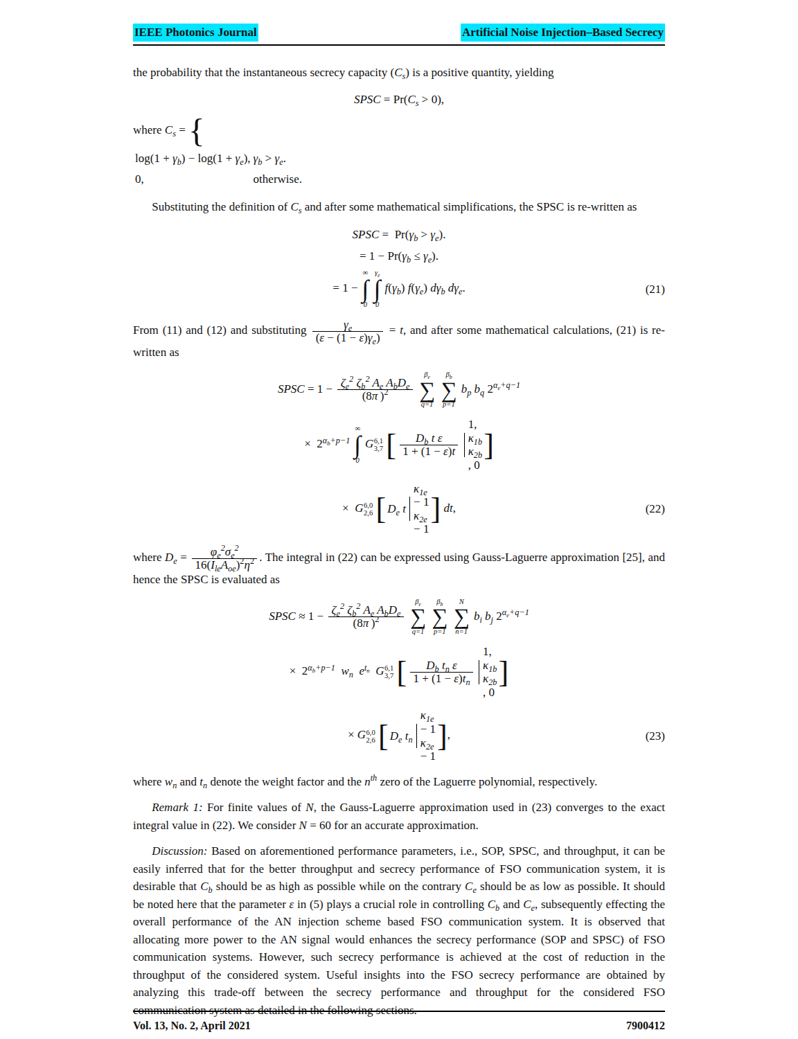IEEE Photonics Journal
Artificial Noise Injection–Based Secrecy
the probability that the instantaneous secrecy capacity (Cs) is a positive quantity, yielding
SPSC = Pr(Cs > 0),
where Cs = {
| log (1 + γ b ) − log (1 + γ e ), | γ b > γ e . |
| 0, | otherwise. |
Substituting the definition of Cs and after some mathematical simplifications, the SPSC is re-written as
SPSC = Pr(γb > γe).
= 1 − Pr(γb ≤ γe).
= 1 − ∞∫0 γe∫0 f(γb) f(γe) dγb dγe. (21)
From (11) and (12) and substituting γe (ε − (1 − ε)γe) = t, and after some mathematical calculations, (21) is re-written as
SPSC = 1 − ζe2 ζb2 Ae AbDe (8π )2 βe∑q=1 βb∑p=1 bp bq 2αe+q−1
× 2αb+p−1 ∞∫0 G 6,13,7 [ Db t ε 1 + (1 − ε)t 1, κ1b κ2b, 0 ]
× G 6,02,6 [ De t κ1e − 1 κ2e − 1 ] dt, (22)
where De = φe2σe2 16(IleAoe)2η2 . The integral in (22) can be expressed using Gauss-Laguerre approximation [25], and hence the SPSC is evaluated as
SPSC ≈ 1 − ζe2 ζb2 Ae AbDe (8π )2 βe∑q=1 βb∑p=1 N∑n=1 bi bj 2αe+q−1
× 2αb+p−1 wn etn G 6,13,7 [ Db tn ε 1 + (1 − ε)tn 1, κ1b κ2b, 0 ]
× G 6,02,6 [ De tn κ1e − 1 κ2e − 1 ] , (23)
where wn and tn denote the weight factor and the nth zero of the Laguerre polynomial, respectively.
Remark 1: For finite values of N, the Gauss-Laguerre approximation used in (23) converges to the exact integral value in (22). We consider N = 60 for an accurate approximation.
Discussion: Based on aforementioned performance parameters, i.e., SOP, SPSC, and throughput, it can be easily inferred that for the better throughput and secrecy performance of FSO communication system, it is desirable that Cb should be as high as possible while on the contrary Ce should be as low as possible. It should be noted here that the parameter ε in (5) plays a crucial role in controlling Cb and Ce, subsequently effecting the overall performance of the AN injection scheme based FSO communication system. It is observed that allocating more power to the AN signal would enhances the secrecy performance (SOP and SPSC) of FSO communication systems. However, such secrecy performance is achieved at the cost of reduction in the throughput of the considered system. Useful insights into the FSO secrecy performance are obtained by analyzing this trade-off between the secrecy performance and throughput for the considered FSO communication system as detailed in the following sections.
Vol. 13, No. 2, April 2021
7900412